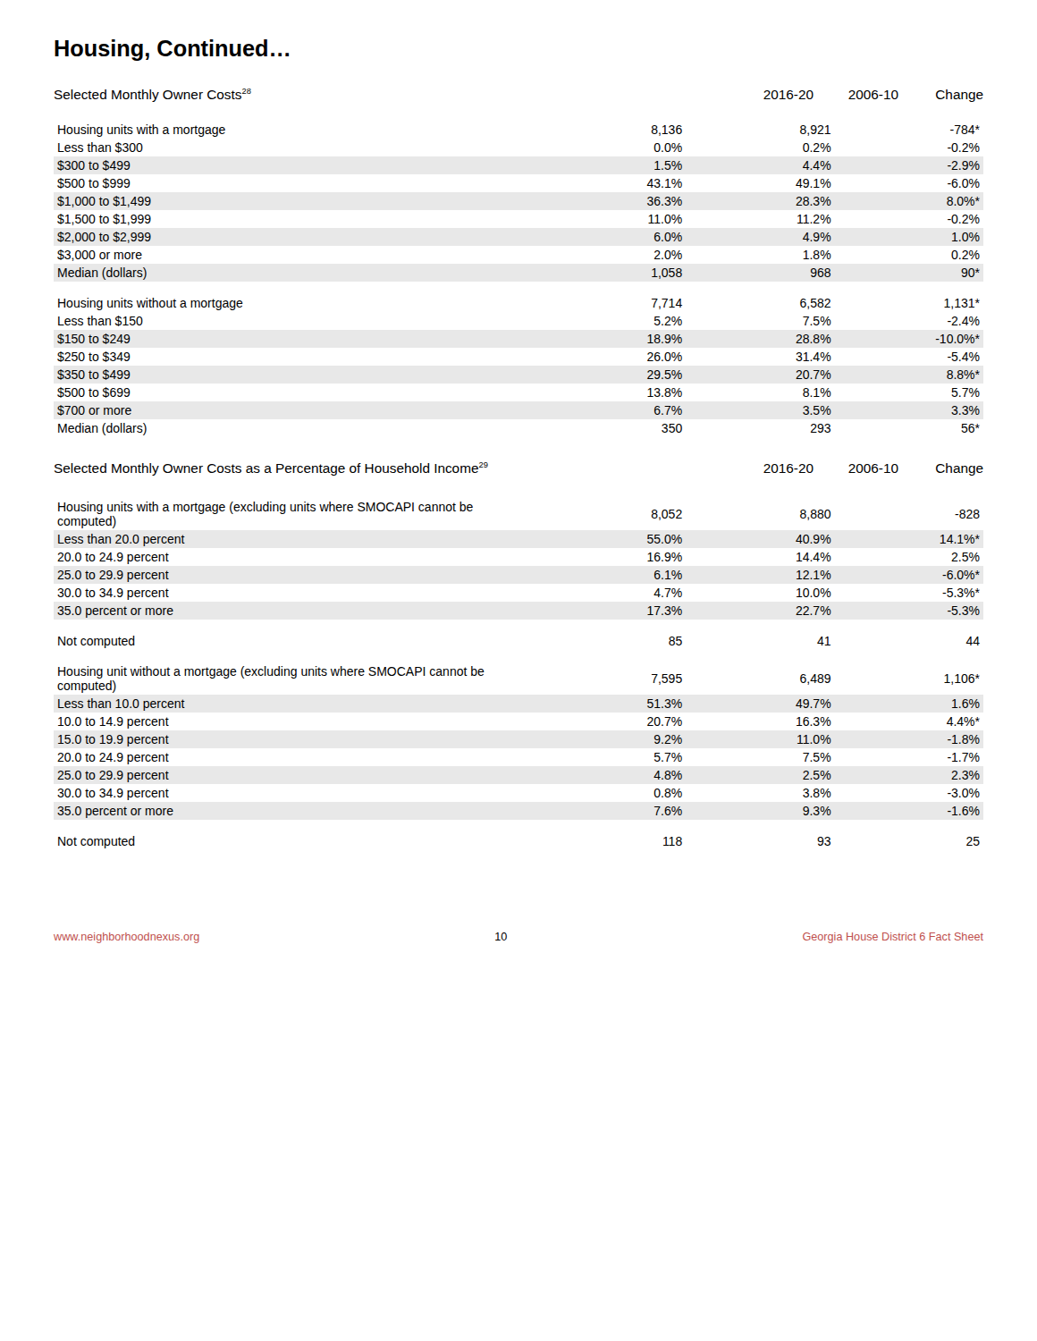Housing, Continued…
Selected Monthly Owner Costs 28 2016-20 2006-10 Change
| Housing units with a mortgage | 8,136 | 8,921 | -784* |
| Less than $300 | 0.0% | 0.2% | -0.2% |
| $300 to $499 | 1.5% | 4.4% | -2.9% |
| $500 to $999 | 43.1% | 49.1% | -6.0% |
| $1,000 to $1,499 | 36.3% | 28.3% | 8.0%* |
| $1,500 to $1,999 | 11.0% | 11.2% | -0.2% |
| $2,000 to $2,999 | 6.0% | 4.9% | 1.0% |
| $3,000 or more | 2.0% | 1.8% | 0.2% |
| Median (dollars) | 1,058 | 968 | 90* |
| Housing units without a mortgage | 7,714 | 6,582 | 1,131* |
| Less than $150 | 5.2% | 7.5% | -2.4% |
| $150 to $249 | 18.9% | 28.8% | -10.0%* |
| $250 to $349 | 26.0% | 31.4% | -5.4% |
| $350 to $499 | 29.5% | 20.7% | 8.8%* |
| $500 to $699 | 13.8% | 8.1% | 5.7% |
| $700 or more | 6.7% | 3.5% | 3.3% |
| Median (dollars) | 350 | 293 | 56* |
Selected Monthly Owner Costs as a Percentage of Household Income29
2016-20 2006-10 Change
| Housing units with a mortgage (excluding units where SMOCAPI cannot be computed) | 8,052 | 8,880 | -828 |
| Less than 20.0 percent | 55.0% | 40.9% | 14.1%* |
| 20.0 to 24.9 percent | 16.9% | 14.4% | 2.5% |
| 25.0 to 29.9 percent | 6.1% | 12.1% | -6.0%* |
| 30.0 to 34.9 percent | 4.7% | 10.0% | -5.3%* |
| 35.0 percent or more | 17.3% | 22.7% | -5.3% |
| Not computed | 85 | 41 | 44 |
| Housing unit without a mortgage (excluding units where SMOCAPI cannot be computed) | 7,595 | 6,489 | 1,106* |
| Less than 10.0 percent | 51.3% | 49.7% | 1.6% |
| 10.0 to 14.9 percent | 20.7% | 16.3% | 4.4%* |
| 15.0 to 19.9 percent | 9.2% | 11.0% | -1.8% |
| 20.0 to 24.9 percent | 5.7% | 7.5% | -1.7% |
| 25.0 to 29.9 percent | 4.8% | 2.5% | 2.3% |
| 30.0 to 34.9 percent | 0.8% | 3.8% | -3.0% |
| 35.0 percent or more | 7.6% | 9.3% | -1.6% |
| Not computed | 118 | 93 | 25 |
www.neighborhoodnexus.org 10 Georgia House District 6 Fact Sheet